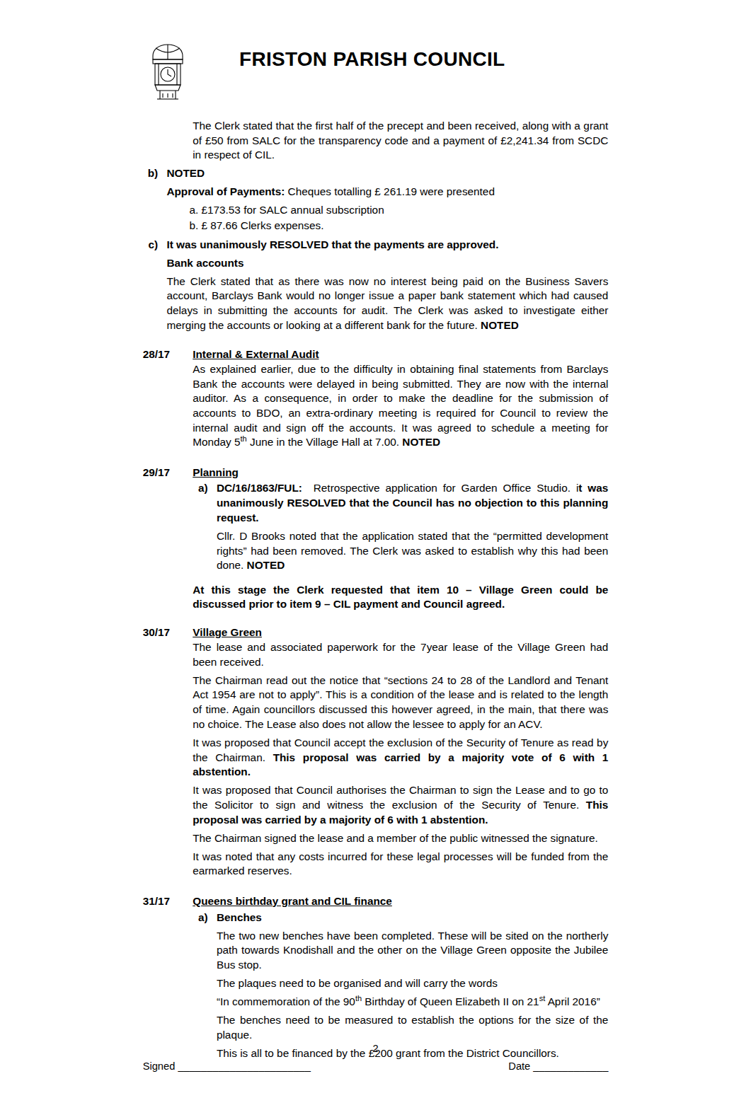FRISTON PARISH COUNCIL
The Clerk stated that the first half of the precept and been received, along with a grant of £50 from SALC for the transparency code and a payment of £2,241.34 from SCDC in respect of CIL.
b)
NOTED
Approval of Payments: Cheques totalling £ 261.19 were presented
£173.53 for SALC annual subscription
£ 87.66 Clerks expenses.
c)
It was unanimously RESOLVED that the payments are approved.
Bank accounts
The Clerk stated that as there was now no interest being paid on the Business Savers account, Barclays Bank would no longer issue a paper bank statement which had caused delays in submitting the accounts for audit. The Clerk was asked to investigate either merging the accounts or looking at a different bank for the future. NOTED
28/17
Internal & External Audit
As explained earlier, due to the difficulty in obtaining final statements from Barclays Bank the accounts were delayed in being submitted. They are now with the internal auditor. As a consequence, in order to make the deadline for the submission of accounts to BDO, an extra-ordinary meeting is required for Council to review the internal audit and sign off the accounts. It was agreed to schedule a meeting for Monday 5th June in the Village Hall at 7.00. NOTED
29/17
Planning
a)
DC/16/1863/FUL: Retrospective application for Garden Office Studio. it was unanimously RESOLVED that the Council has no objection to this planning request.
Cllr. D Brooks noted that the application stated that the “permitted development rights” had been removed. The Clerk was asked to establish why this had been done. NOTED
At this stage the Clerk requested that item 10 – Village Green could be discussed prior to item 9 – CIL payment and Council agreed.
30/17
Village Green
The lease and associated paperwork for the 7year lease of the Village Green had been received.
The Chairman read out the notice that “sections 24 to 28 of the Landlord and Tenant Act 1954 are not to apply”. This is a condition of the lease and is related to the length of time. Again councillors discussed this however agreed, in the main, that there was no choice. The Lease also does not allow the lessee to apply for an ACV.
It was proposed that Council accept the exclusion of the Security of Tenure as read by the Chairman. This proposal was carried by a majority vote of 6 with 1 abstention.
It was proposed that Council authorises the Chairman to sign the Lease and to go to the Solicitor to sign and witness the exclusion of the Security of Tenure. This proposal was carried by a majority of 6 with 1 abstention.
The Chairman signed the lease and a member of the public witnessed the signature.
It was noted that any costs incurred for these legal processes will be funded from the earmarked reserves.
31/17
Queens birthday grant and CIL finance
a)
Benches
The two new benches have been completed. These will be sited on the northerly path towards Knodishall and the other on the Village Green opposite the Jubilee Bus stop.
The plaques need to be organised and will carry the words
“In commemoration of the 90th Birthday of Queen Elizabeth II on 21st April 2016”
The benches need to be measured to establish the options for the size of the plaque.
This is all to be financed by the £200 grant from the District Councillors.
2
Signed _______________________ Date _____________